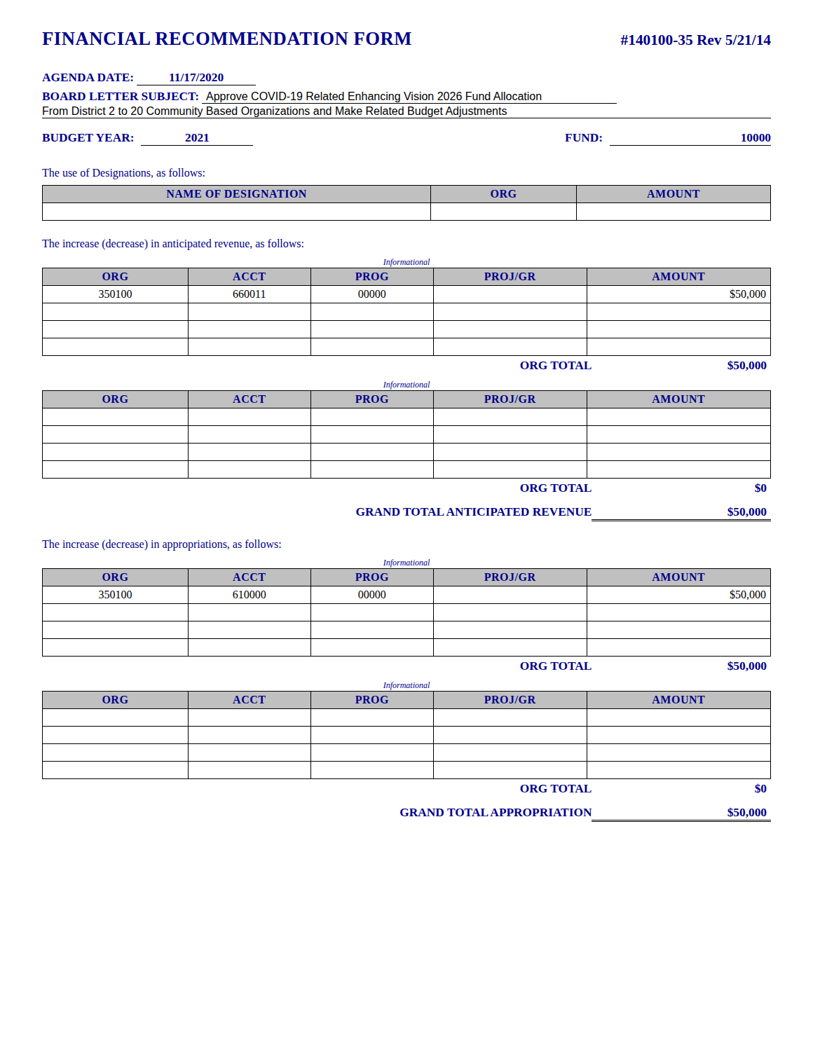FINANCIAL RECOMMENDATION FORM
#140100-35 Rev 5/21/14
AGENDA DATE: 11/17/2020
BOARD LETTER SUBJECT: Approve COVID-19 Related Enhancing Vision 2026 Fund Allocation
From District 2 to 20 Community Based Organizations and Make Related Budget Adjustments
BUDGET YEAR: 2021
FUND: 10000
The use of Designations, as follows:
| NAME OF DESIGNATION | ORG | AMOUNT |
| --- | --- | --- |
The increase (decrease) in anticipated revenue, as follows:
Informational
| ORG | ACCT | PROG | PROJ/GR | AMOUNT |
| --- | --- | --- | --- | --- |
| 350100 | 660011 | 00000 | | $50,000 |
ORG TOTAL $50,000
Informational
| ORG | ACCT | PROG | PROJ/GR | AMOUNT |
| --- | --- | --- | --- | --- |
ORG TOTAL $0
GRAND TOTAL ANTICIPATED REVENUE $50,000
The increase (decrease) in appropriations, as follows:
Informational
| ORG | ACCT | PROG | PROJ/GR | AMOUNT |
| --- | --- | --- | --- | --- |
| 350100 | 610000 | 00000 | | $50,000 |
ORG TOTAL $50,000
Informational
| ORG | ACCT | PROG | PROJ/GR | AMOUNT |
| --- | --- | --- | --- | --- |
ORG TOTAL $0
GRAND TOTAL APPROPRIATION $50,000